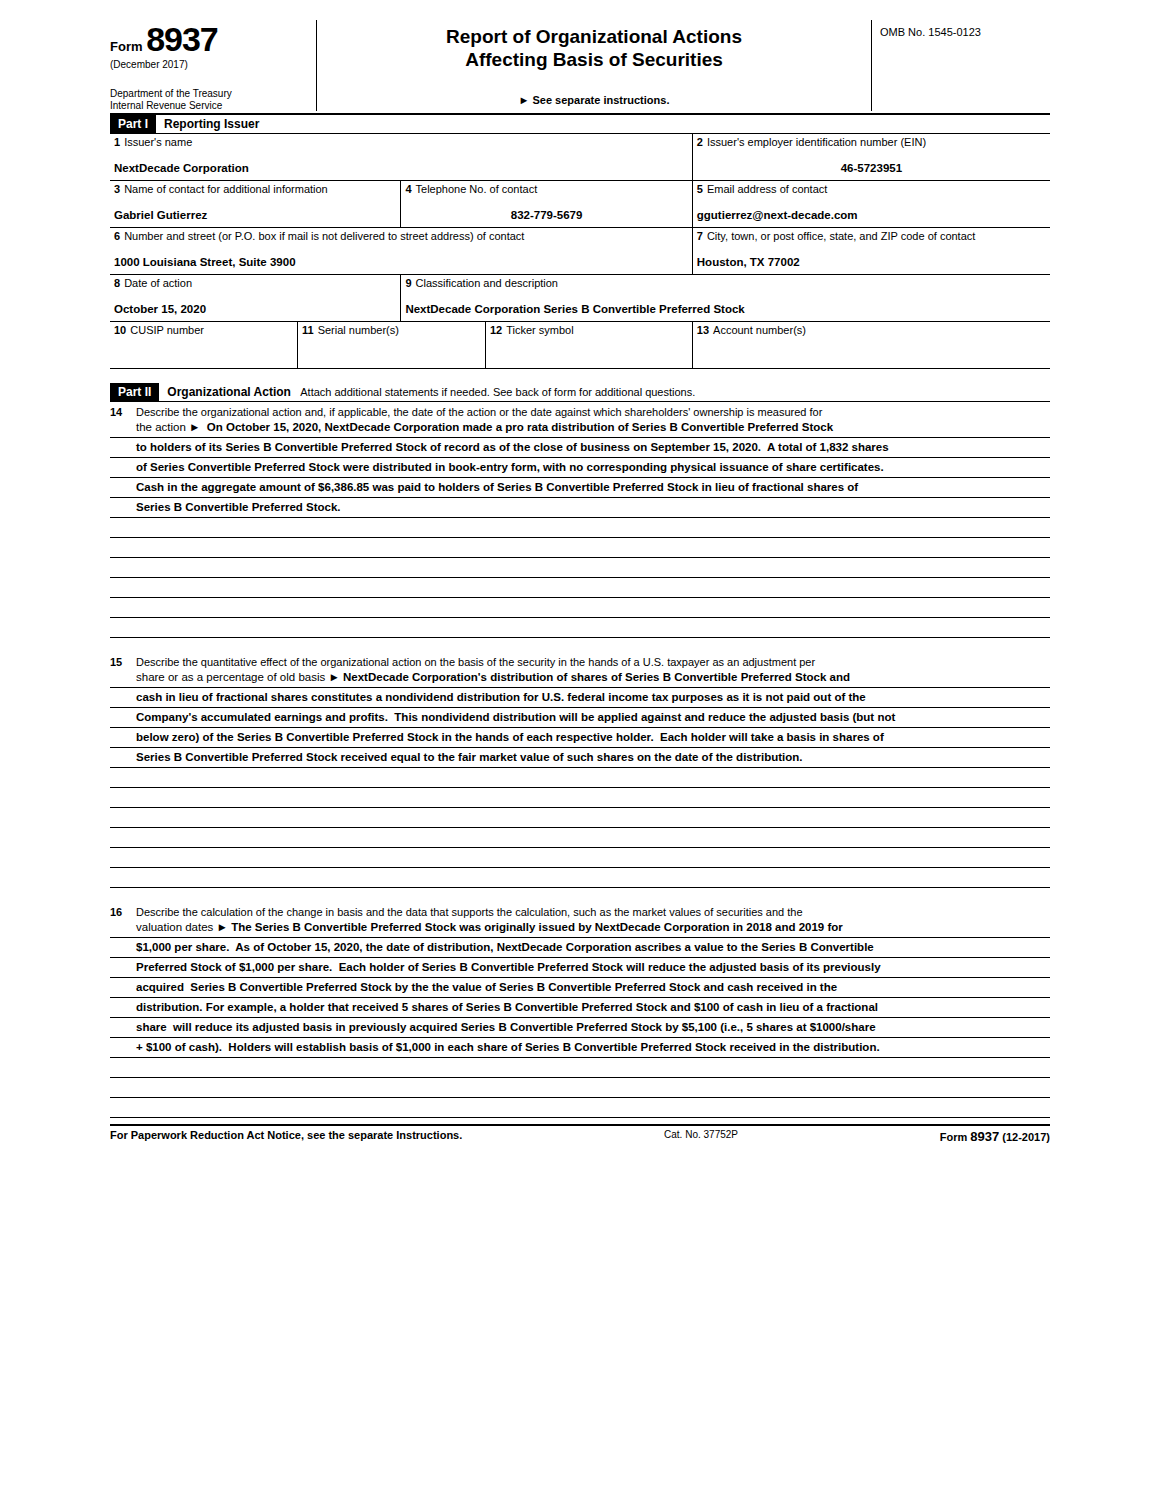Form 8937
(December 2017)
Department of the Treasury
Internal Revenue Service
Report of Organizational Actions
Affecting Basis of Securities
► See separate instructions.
OMB No. 1545-0123
Part I
Reporting Issuer
1 Issuer's name
NextDecade Corporation
2 Issuer's employer identification number (EIN)
46-5723951
3 Name of contact for additional information
Gabriel Gutierrez
4 Telephone No. of contact
832-779-5679
5 Email address of contact
ggutierrez@next-decade.com
6 Number and street (or P.O. box if mail is not delivered to street address) of contact
1000 Louisiana Street, Suite 3900
7 City, town, or post office, state, and ZIP code of contact
Houston, TX 77002
8 Date of action
October 15, 2020
9 Classification and description
NextDecade Corporation Series B Convertible Preferred Stock
10 CUSIP number
11 Serial number(s)
12 Ticker symbol
13 Account number(s)
Part II
Organizational Action Attach additional statements if needed. See back of form for additional questions.
14
Describe the organizational action and, if applicable, the date of the action or the date against which shareholders' ownership is measured for
the action ► On October 15, 2020, NextDecade Corporation made a pro rata distribution of Series B Convertible Preferred Stock
to holders of its Series B Convertible Preferred Stock of record as of the close of business on September 15, 2020. A total of 1,832 shares
of Series Convertible Preferred Stock were distributed in book-entry form, with no corresponding physical issuance of share certificates.
Cash in the aggregate amount of $6,386.85 was paid to holders of Series B Convertible Preferred Stock in lieu of fractional shares of
Series B Convertible Preferred Stock.
15
Describe the quantitative effect of the organizational action on the basis of the security in the hands of a U.S. taxpayer as an adjustment per
share or as a percentage of old basis ► NextDecade Corporation's distribution of shares of Series B Convertible Preferred Stock and
cash in lieu of fractional shares constitutes a nondividend distribution for U.S. federal income tax purposes as it is not paid out of the
Company's accumulated earnings and profits. This nondividend distribution will be applied against and reduce the adjusted basis (but not
below zero) of the Series B Convertible Preferred Stock in the hands of each respective holder. Each holder will take a basis in shares of
Series B Convertible Preferred Stock received equal to the fair market value of such shares on the date of the distribution.
16
Describe the calculation of the change in basis and the data that supports the calculation, such as the market values of securities and the
valuation dates ► The Series B Convertible Preferred Stock was originally issued by NextDecade Corporation in 2018 and 2019 for
$1,000 per share. As of October 15, 2020, the date of distribution, NextDecade Corporation ascribes a value to the Series B Convertible
Preferred Stock of $1,000 per share. Each holder of Series B Convertible Preferred Stock will reduce the adjusted basis of its previously
acquired Series B Convertible Preferred Stock by the the value of Series B Convertible Preferred Stock and cash received in the
distribution. For example, a holder that received 5 shares of Series B Convertible Preferred Stock and $100 of cash in lieu of a fractional
share will reduce its adjusted basis in previously acquired Series B Convertible Preferred Stock by $5,100 (i.e., 5 shares at $1000/share
+ $100 of cash). Holders will establish basis of $1,000 in each share of Series B Convertible Preferred Stock received in the distribution.
For Paperwork Reduction Act Notice, see the separate Instructions.
Cat. No. 37752P
Form 8937 (12-2017)